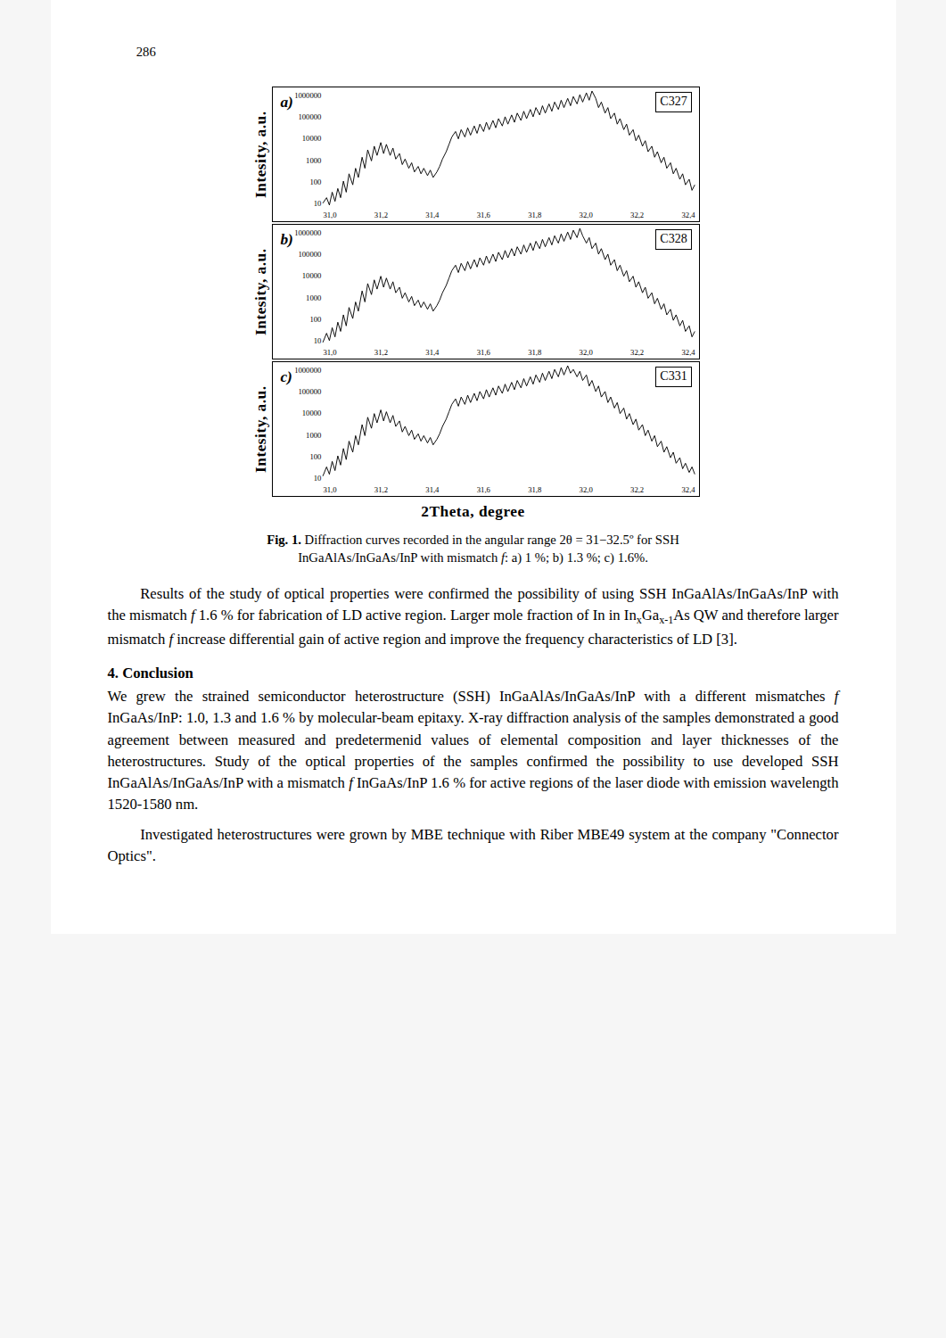286
Intesity, a.u.
a) C327
100000010000010000100010010
31,031,231,431,631,832,032,232,4
Intesity, a.u.
b) C328
100000010000010000100010010
31,031,231,431,631,832,032,232,4
Intesity, a.u.
c) C331
100000010000010000100010010
31,031,231,431,631,832,032,232,4
2Theta, degree
Fig. 1. Diffraction curves recorded in the angular range 2θ = 31−32.5º for SSH
InGaAlAs/InGaAs/InP with mismatch f: a) 1 %; b) 1.3 %; c) 1.6%.
Results of the study of optical properties were confirmed the possibility of using SSH InGaAlAs/InGaAs/InP with the mismatch f 1.6 % for fabrication of LD active region. Larger mole fraction of In in InxGax-1As QW and therefore larger mismatch f increase differential gain of active region and improve the frequency characteristics of LD [3].
4. Conclusion
We grew the strained semiconductor heterostructure (SSH) InGaAlAs/InGaAs/InP with a different mismatches f InGaAs/InP: 1.0, 1.3 and 1.6 % by molecular-beam epitaxy. X-ray diffraction analysis of the samples demonstrated a good agreement between measured and predetermenid values of elemental composition and layer thicknesses of the heterostructures. Study of the optical properties of the samples confirmed the possibility to use developed SSH InGaAlAs/InGaAs/InP with a mismatch f InGaAs/InP 1.6 % for active regions of the laser diode with emission wavelength 1520-1580 nm.
Investigated heterostructures were grown by MBE technique with Riber MBE49 system at the company "Connector Optics".